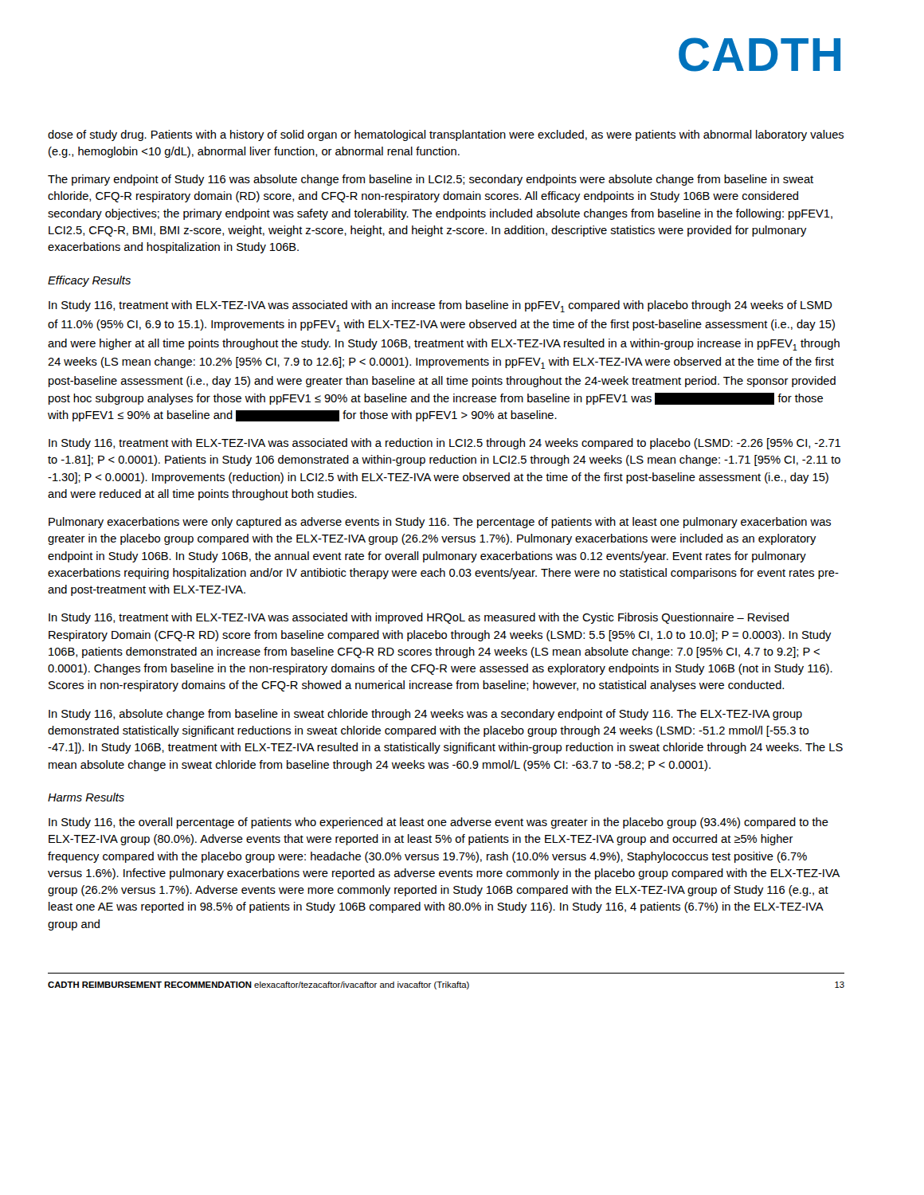CADTH
dose of study drug. Patients with a history of solid organ or hematological transplantation were excluded, as were patients with abnormal laboratory values (e.g., hemoglobin <10 g/dL), abnormal liver function, or abnormal renal function.
The primary endpoint of Study 116 was absolute change from baseline in LCI2.5; secondary endpoints were absolute change from baseline in sweat chloride, CFQ-R respiratory domain (RD) score, and CFQ-R non-respiratory domain scores. All efficacy endpoints in Study 106B were considered secondary objectives; the primary endpoint was safety and tolerability. The endpoints included absolute changes from baseline in the following: ppFEV1, LCI2.5, CFQ-R, BMI, BMI z-score, weight, weight z-score, height, and height z-score. In addition, descriptive statistics were provided for pulmonary exacerbations and hospitalization in Study 106B.
Efficacy Results
In Study 116, treatment with ELX-TEZ-IVA was associated with an increase from baseline in ppFEV1 compared with placebo through 24 weeks of LSMD of 11.0% (95% CI, 6.9 to 15.1). Improvements in ppFEV1 with ELX-TEZ-IVA were observed at the time of the first post-baseline assessment (i.e., day 15) and were higher at all time points throughout the study. In Study 106B, treatment with ELX-TEZ-IVA resulted in a within-group increase in ppFEV1 through 24 weeks (LS mean change: 10.2% [95% CI, 7.9 to 12.6]; P < 0.0001). Improvements in ppFEV1 with ELX-TEZ-IVA were observed at the time of the first post-baseline assessment (i.e., day 15) and were greater than baseline at all time points throughout the 24-week treatment period. The sponsor provided post hoc subgroup analyses for those with ppFEV1 ≤ 90% at baseline and the increase from baseline in ppFEV1 was for those with ppFEV1 ≤ 90% at baseline and for those with ppFEV1 > 90% at baseline.
In Study 116, treatment with ELX-TEZ-IVA was associated with a reduction in LCI2.5 through 24 weeks compared to placebo (LSMD: -2.26 [95% CI, -2.71 to -1.81]; P < 0.0001). Patients in Study 106 demonstrated a within-group reduction in LCI2.5 through 24 weeks (LS mean change: -1.71 [95% CI, -2.11 to -1.30]; P < 0.0001). Improvements (reduction) in LCI2.5 with ELX-TEZ-IVA were observed at the time of the first post-baseline assessment (i.e., day 15) and were reduced at all time points throughout both studies.
Pulmonary exacerbations were only captured as adverse events in Study 116. The percentage of patients with at least one pulmonary exacerbation was greater in the placebo group compared with the ELX-TEZ-IVA group (26.2% versus 1.7%). Pulmonary exacerbations were included as an exploratory endpoint in Study 106B. In Study 106B, the annual event rate for overall pulmonary exacerbations was 0.12 events/year. Event rates for pulmonary exacerbations requiring hospitalization and/or IV antibiotic therapy were each 0.03 events/year. There were no statistical comparisons for event rates pre- and post-treatment with ELX-TEZ-IVA.
In Study 116, treatment with ELX-TEZ-IVA was associated with improved HRQoL as measured with the Cystic Fibrosis Questionnaire – Revised Respiratory Domain (CFQ-R RD) score from baseline compared with placebo through 24 weeks (LSMD: 5.5 [95% CI, 1.0 to 10.0]; P = 0.0003). In Study 106B, patients demonstrated an increase from baseline CFQ-R RD scores through 24 weeks (LS mean absolute change: 7.0 [95% CI, 4.7 to 9.2]; P < 0.0001). Changes from baseline in the non-respiratory domains of the CFQ-R were assessed as exploratory endpoints in Study 106B (not in Study 116). Scores in non-respiratory domains of the CFQ-R showed a numerical increase from baseline; however, no statistical analyses were conducted.
In Study 116, absolute change from baseline in sweat chloride through 24 weeks was a secondary endpoint of Study 116. The ELX-TEZ-IVA group demonstrated statistically significant reductions in sweat chloride compared with the placebo group through 24 weeks (LSMD: -51.2 mmol/l [-55.3 to -47.1]). In Study 106B, treatment with ELX-TEZ-IVA resulted in a statistically significant within-group reduction in sweat chloride through 24 weeks. The LS mean absolute change in sweat chloride from baseline through 24 weeks was -60.9 mmol/L (95% CI: -63.7 to -58.2; P < 0.0001).
Harms Results
In Study 116, the overall percentage of patients who experienced at least one adverse event was greater in the placebo group (93.4%) compared to the ELX-TEZ-IVA group (80.0%). Adverse events that were reported in at least 5% of patients in the ELX-TEZ-IVA group and occurred at ≥5% higher frequency compared with the placebo group were: headache (30.0% versus 19.7%), rash (10.0% versus 4.9%), Staphylococcus test positive (6.7% versus 1.6%). Infective pulmonary exacerbations were reported as adverse events more commonly in the placebo group compared with the ELX-TEZ-IVA group (26.2% versus 1.7%). Adverse events were more commonly reported in Study 106B compared with the ELX-TEZ-IVA group of Study 116 (e.g., at least one AE was reported in 98.5% of patients in Study 106B compared with 80.0% in Study 116). In Study 116, 4 patients (6.7%) in the ELX-TEZ-IVA group and
CADTH REIMBURSEMENT RECOMMENDATION elexacaftor/tezacaftor/ivacaftor and ivacaftor (Trikafta)
13